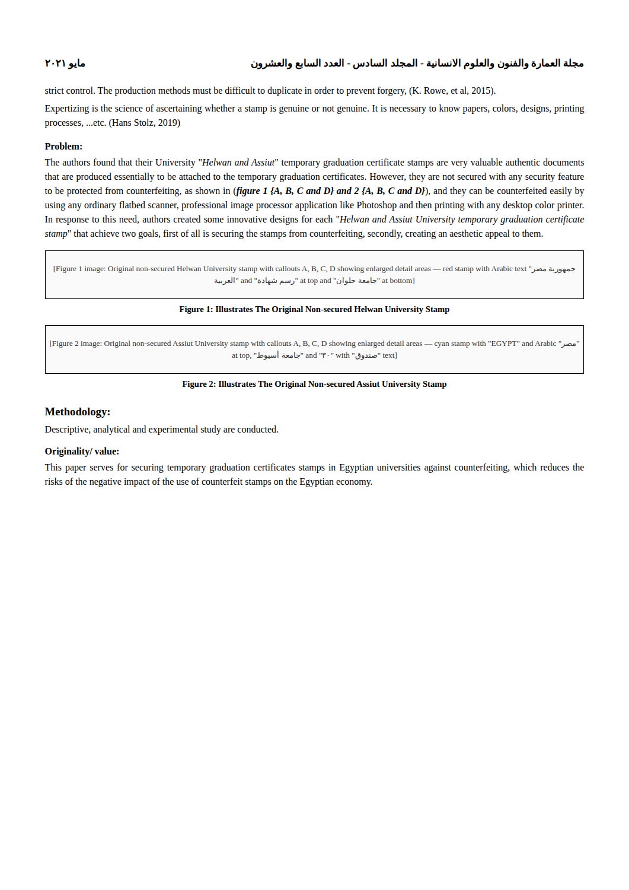مجلة العمارة والفنون والعلوم الانسانية - المجلد السادس - العدد السابع والعشرون
مايو ٢٠٢١
strict control. The production methods must be difficult to duplicate in order to prevent forgery, (K. Rowe, et al, 2015).
Expertizing is the science of ascertaining whether a stamp is genuine or not genuine. It is necessary to know papers, colors, designs, printing processes, ...etc. (Hans Stolz, 2019)
Problem:
The authors found that their University "Helwan and Assiut" temporary graduation certificate stamps are very valuable authentic documents that are produced essentially to be attached to the temporary graduation certificates. However, they are not secured with any security feature to be protected from counterfeiting, as shown in (figure 1 {A, B, C and D} and 2 {A, B, C and D}), and they can be counterfeited easily by using any ordinary flatbed scanner, professional image processor application like Photoshop and then printing with any desktop color printer. In response to this need, authors created some innovative designs for each "Helwan and Assiut University temporary graduation certificate stamp" that achieve two goals, first of all is securing the stamps from counterfeiting, secondly, creating an aesthetic appeal to them.
[Figure 1 image: Original non-secured Helwan University stamp with callouts A, B, C, D showing enlarged detail areas — red stamp with Arabic text "جمهورية مصر العربية" and "رسم شهادة" at top and "جامعة حلوان" at bottom]
Figure 1: Illustrates The Original Non-secured Helwan University Stamp
[Figure 2 image: Original non-secured Assiut University stamp with callouts A, B, C, D showing enlarged detail areas — cyan stamp with "EGYPT" and Arabic "مصر" at top, "جامعة أسيوط" and "٣٠" with "صندوق" text]
Figure 2: Illustrates The Original Non-secured Assiut University Stamp
Methodology:
Descriptive, analytical and experimental study are conducted.
Originality/ value:
This paper serves for securing temporary graduation certificates stamps in Egyptian universities against counterfeiting, which reduces the risks of the negative impact of the use of counterfeit stamps on the Egyptian economy.